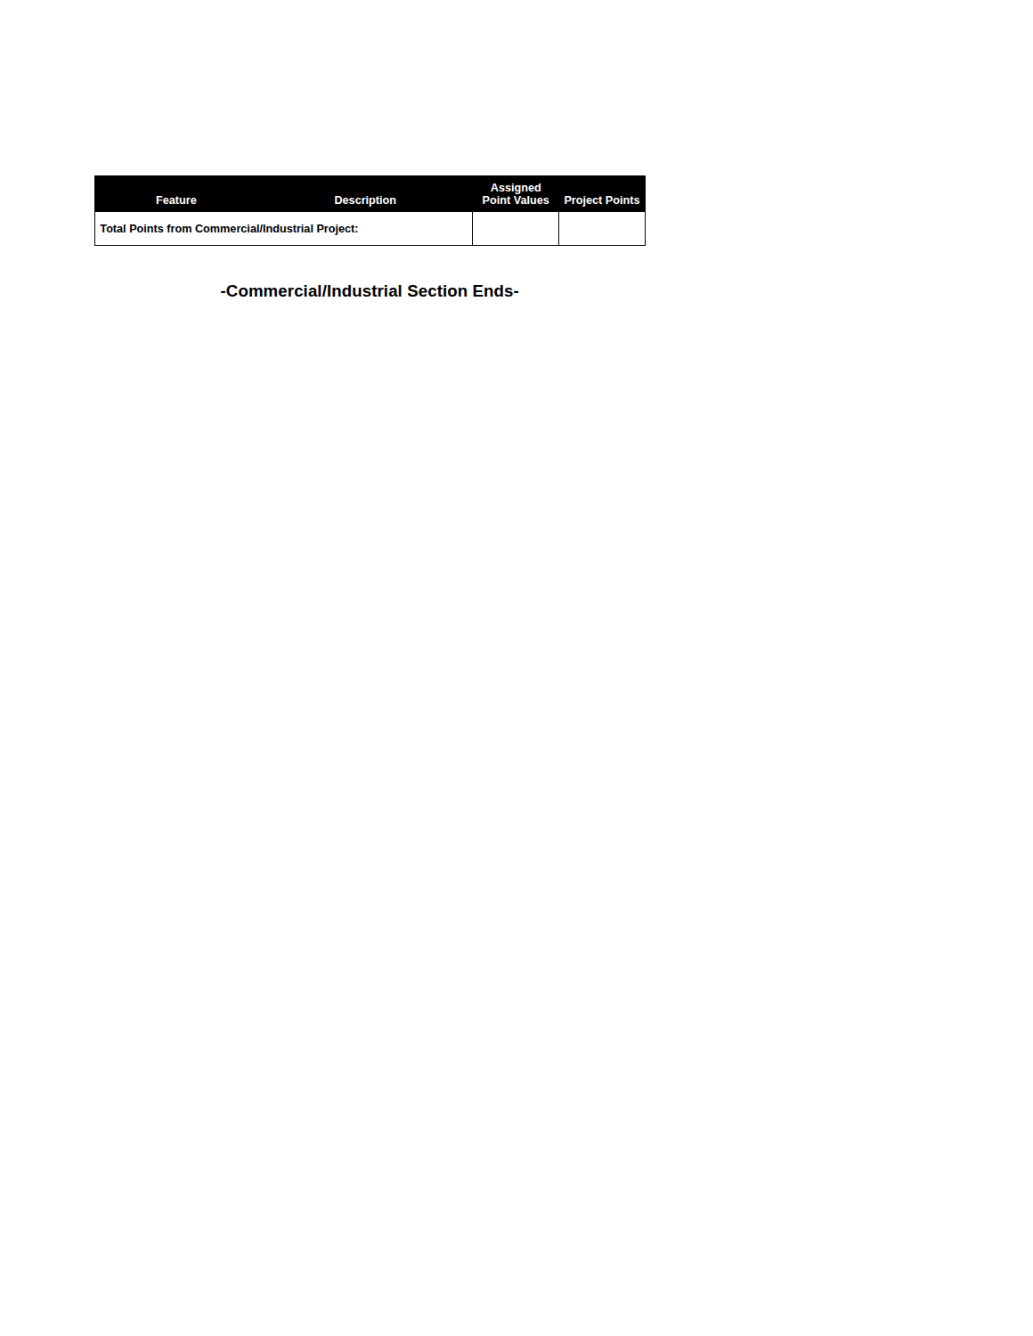| Feature | Description | Assigned Point Values | Project Points |
| --- | --- | --- | --- |
| Total Points from Commercial/Industrial Project: | | |
-Commercial/Industrial Section Ends-